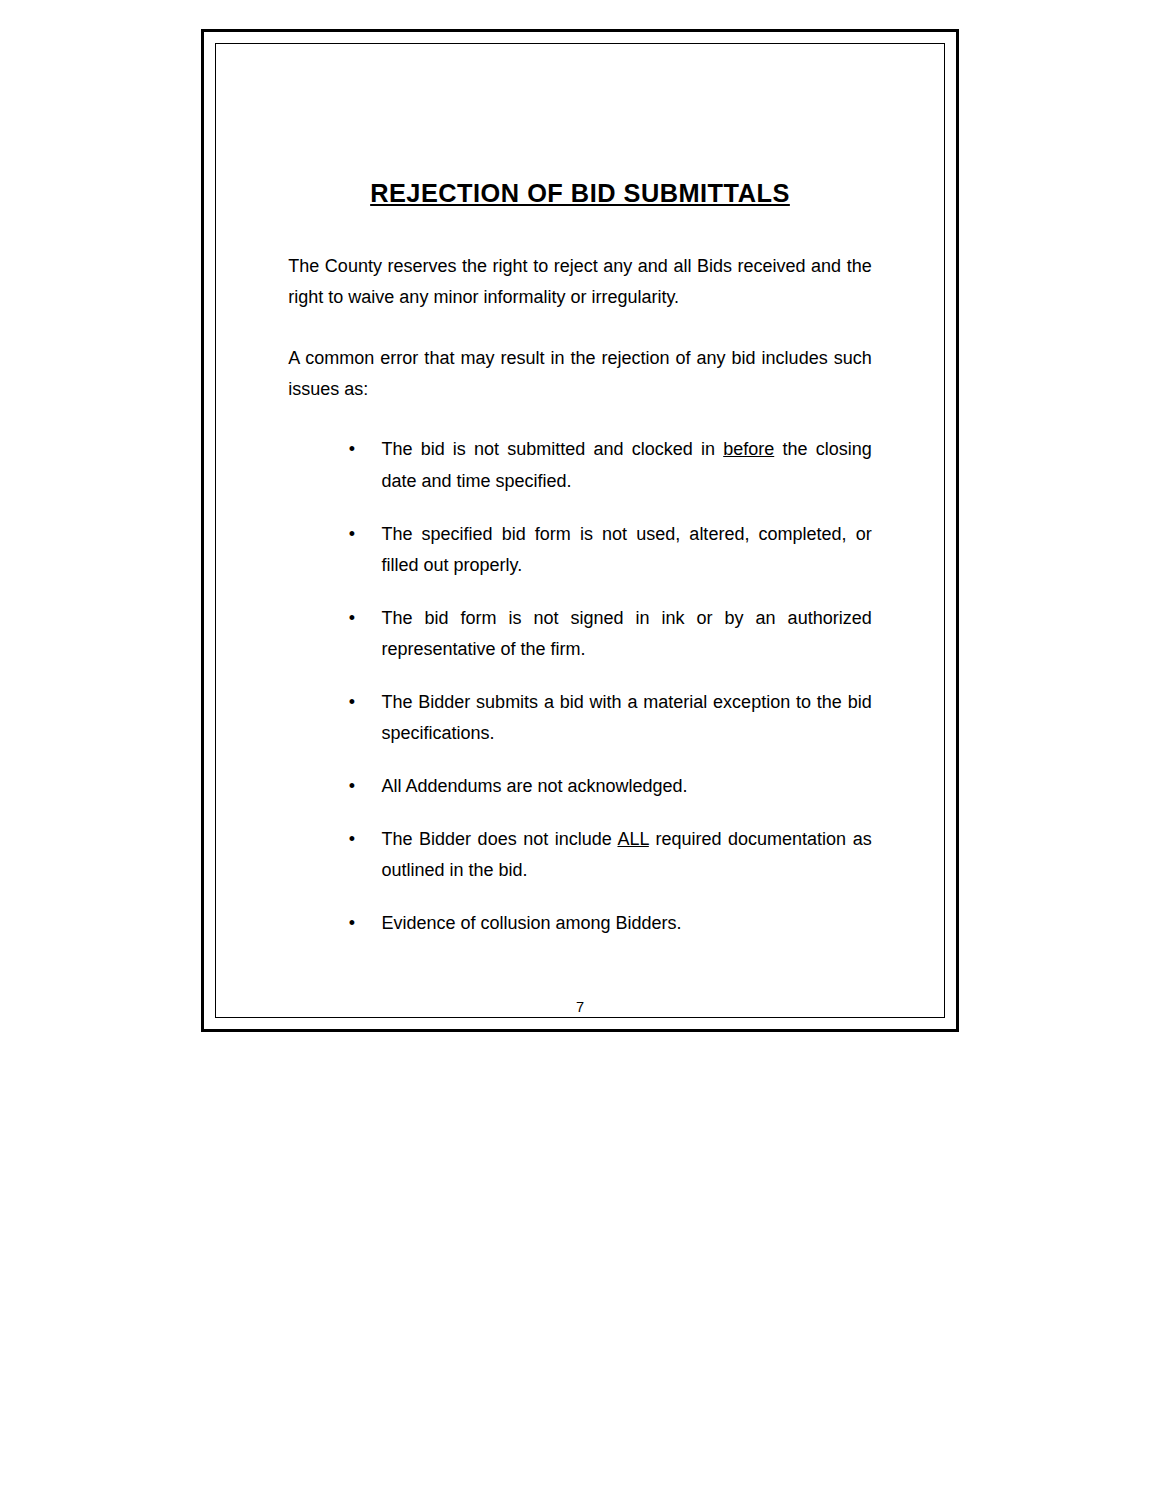REJECTION OF BID SUBMITTALS
The County reserves the right to reject any and all Bids received and the right to waive any minor informality or irregularity.
A common error that may result in the rejection of any bid includes such issues as:
The bid is not submitted and clocked in before the closing date and time specified.
The specified bid form is not used, altered, completed, or filled out properly.
The bid form is not signed in ink or by an authorized representative of the firm.
The Bidder submits a bid with a material exception to the bid specifications.
All Addendums are not acknowledged.
The Bidder does not include ALL required documentation as outlined in the bid.
Evidence of collusion among Bidders.
7